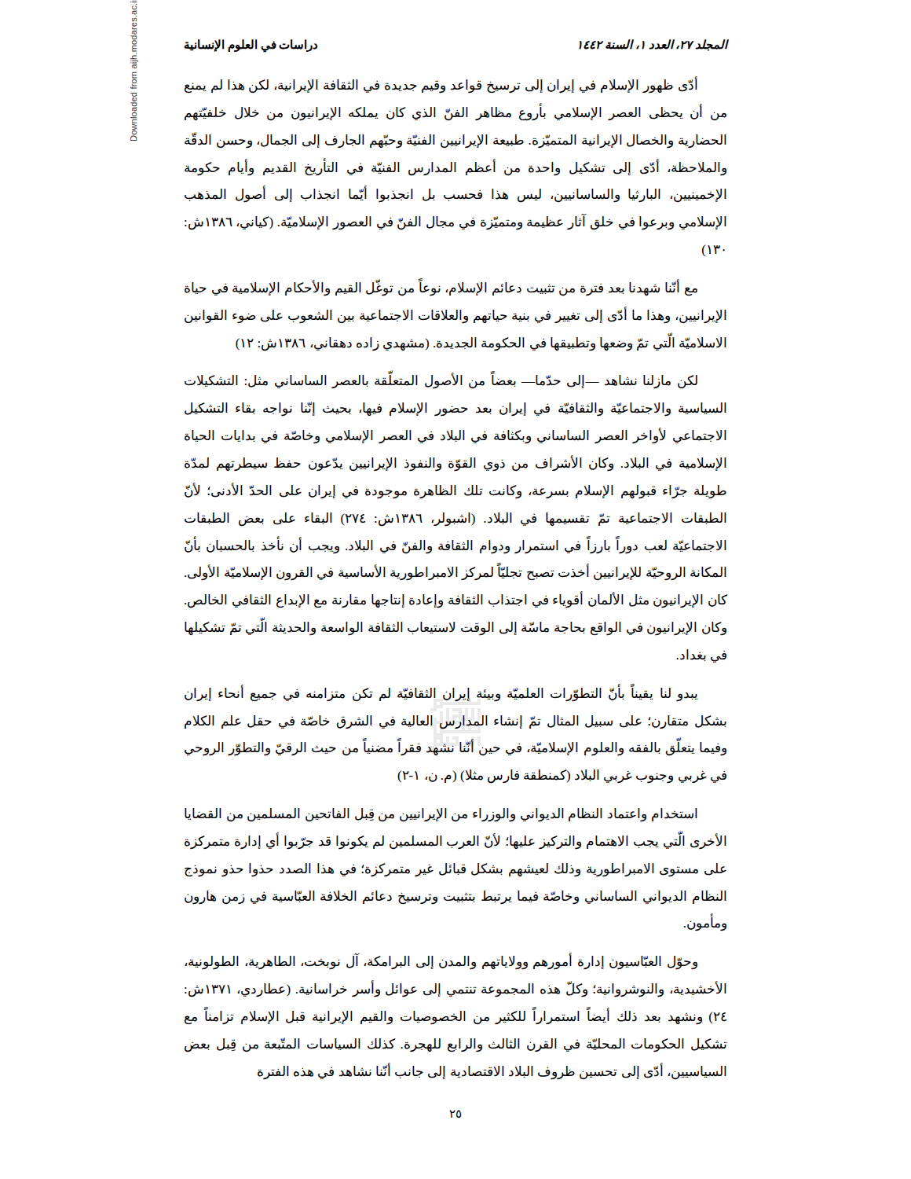Downloaded from aijh.modares.ac.ir at 10:57 IRDT on Monday August 31st 2020
المجلد ٢٧، العدد ١، السنة ١٤٤٢
دراسات في العلوم الإنسانية
﷽
أدّى ظهور الإسلام في إيران إلى ترسيخ قواعد وقيم جديدة في الثقافة الإيرانية، لكن هذا لم يمنع من أن يحظى العصر الإسلامي بأروع مظاهر الفنّ الذي كان يملكه الإيرانيون من خلال خلفيّتهم الحضارية والخصال الإيرانية المتميّزة. طبيعة الإيرانيين الفنيّة وحبّهم الجارف إلى الجمال، وحسن الدقّة والملاحظة، أدّى إلى تشكيل واحدة من أعظم المدارس الفنيّة في التأريخ القديم وأيام حكومة الإخمينيين، البارثيا والساسانيين، ليس هذا فحسب بل انجذبوا أيّما انجذاب إلى أصول المذهب الإسلامي وبرعوا في خلق آثار عظيمة ومتميّزة في مجال الفنّ في العصور الإسلاميّة. (كياني، ١٣٨٦ش: ١٣٠)
مع أنّنا شهدنا بعد فترة من تثبيت دعائم الإسلام، نوعاً من توغّل القيم والأحكام الإسلامية في حياة الإيرانيين، وهذا ما أدّى إلى تغيير في بنية حياتهم والعلاقات الاجتماعية بين الشعوب على ضوء القوانين الاسلاميّة الّتي تمّ وضعها وتطبيقها في الحكومة الجديدة. (مشهدي زاده دهقاني، ١٣٨٦ش: ١٢)
لكن مازلنا نشاهد —إلى حدّما— بعضاً من الأصول المتعلّقة بالعصر الساساني مثل: التشكيلات السياسية والاجتماعيّة والثقافيّة في إيران بعد حضور الإسلام فيها، بحيث إنّنا نواجه بقاء التشكيل الاجتماعي لأواخر العصر الساساني وبكثافة في البلاد في العصر الإسلامي وخاصّة في بدايات الحياة الإسلامية في البلاد. وكان الأشراف من ذوي القوّة والنفوذ الإيرانيين يدّعون حفظ سيطرتهم لمدّة طويلة جرّاء قبولهم الإسلام بسرعة، وكانت تلك الظاهرة موجودة في إيران على الحدّ الأدنى؛ لأنّ الطبقات الاجتماعية تمّ تقسيمها في البلاد. (اشبولر، ١٣٨٦ش: ٢٧٤) البقاء على بعض الطبقات الاجتماعيّة لعب دوراً بارزاً في استمرار ودوام الثقافة والفنّ في البلاد. ويجب أن نأخذ بالحسبان بأنّ المكانة الروحيّة للإيرانيين أخذت تصبح تجليّاً لمركز الامبراطورية الأساسية في القرون الإسلاميّة الأولى. كان الإيرانيون مثل الألمان أقوياء في اجتذاب الثقافة وإعادة إنتاجها مقارنة مع الإبداع الثقافي الخالص. وكان الإيرانيون في الواقع بحاجة ماسّة إلى الوقت لاستيعاب الثقافة الواسعة والحديثة الّتي تمّ تشكيلها في بغداد.
يبدو لنا يقيناً بأنّ التطوّرات العلميّة وبيئة إيران الثقافيّة لم تكن متزامنه في جميع أنحاء إيران بشكل متقارن؛ على سبيل المثال تمّ إنشاء المدارس العالية في الشرق خاصّة في حقل علم الكلام وفيما يتعلّق بالفقه والعلوم الإسلاميّة، في حين أنّنا نشهد فقراً مضنياً من حيث الرقيّ والتطوّر الروحي في غربي وجنوب غربي البلاد (كمنطقة فارس مثلا) (م. ن، ١-٢)
استخدام واعتماد النظام الديواني والوزراء من الإيرانيين من قِبل الفاتحين المسلمين من القضايا الأخرى الّتي يجب الاهتمام والتركيز عليها؛ لأنّ العرب المسلمين لم يكونوا قد جرّبوا أي إدارة متمركزة على مستوى الامبراطورية وذلك لعيشهم بشكل قبائل غير متمركزة؛ في هذا الصدد حذوا حذو نموذج النظام الديواني الساساني وخاصّة فيما يرتبط بتثبيت وترسيخ دعائم الخلافة العبّاسية في زمن هارون ومأمون.
وحوّل العبّاسيون إدارة أمورهم وولاياتهم والمدن إلى البرامكة، آل نوبخت، الطاهرية، الطولونية، الأخشيدية، والنوشروانية؛ وكلّ هذه المجموعة تنتمي إلى عوائل وأسر خراسانية. (عطاردي، ١٣٧١ش: ٢٤) ونشهد بعد ذلك أيضاً استمراراً للكثير من الخصوصيات والقيم الإيرانية قبل الإسلام تزامناً مع تشكيل الحكومات المحليّة في القرن الثالث والرابع للهجرة. كذلك السياسات المتّبعة من قِبل بعض السياسيين، أدّى إلى تحسين ظروف البلاد الاقتصادية إلى جانب أنّنا نشاهد في هذه الفترة
٢٥